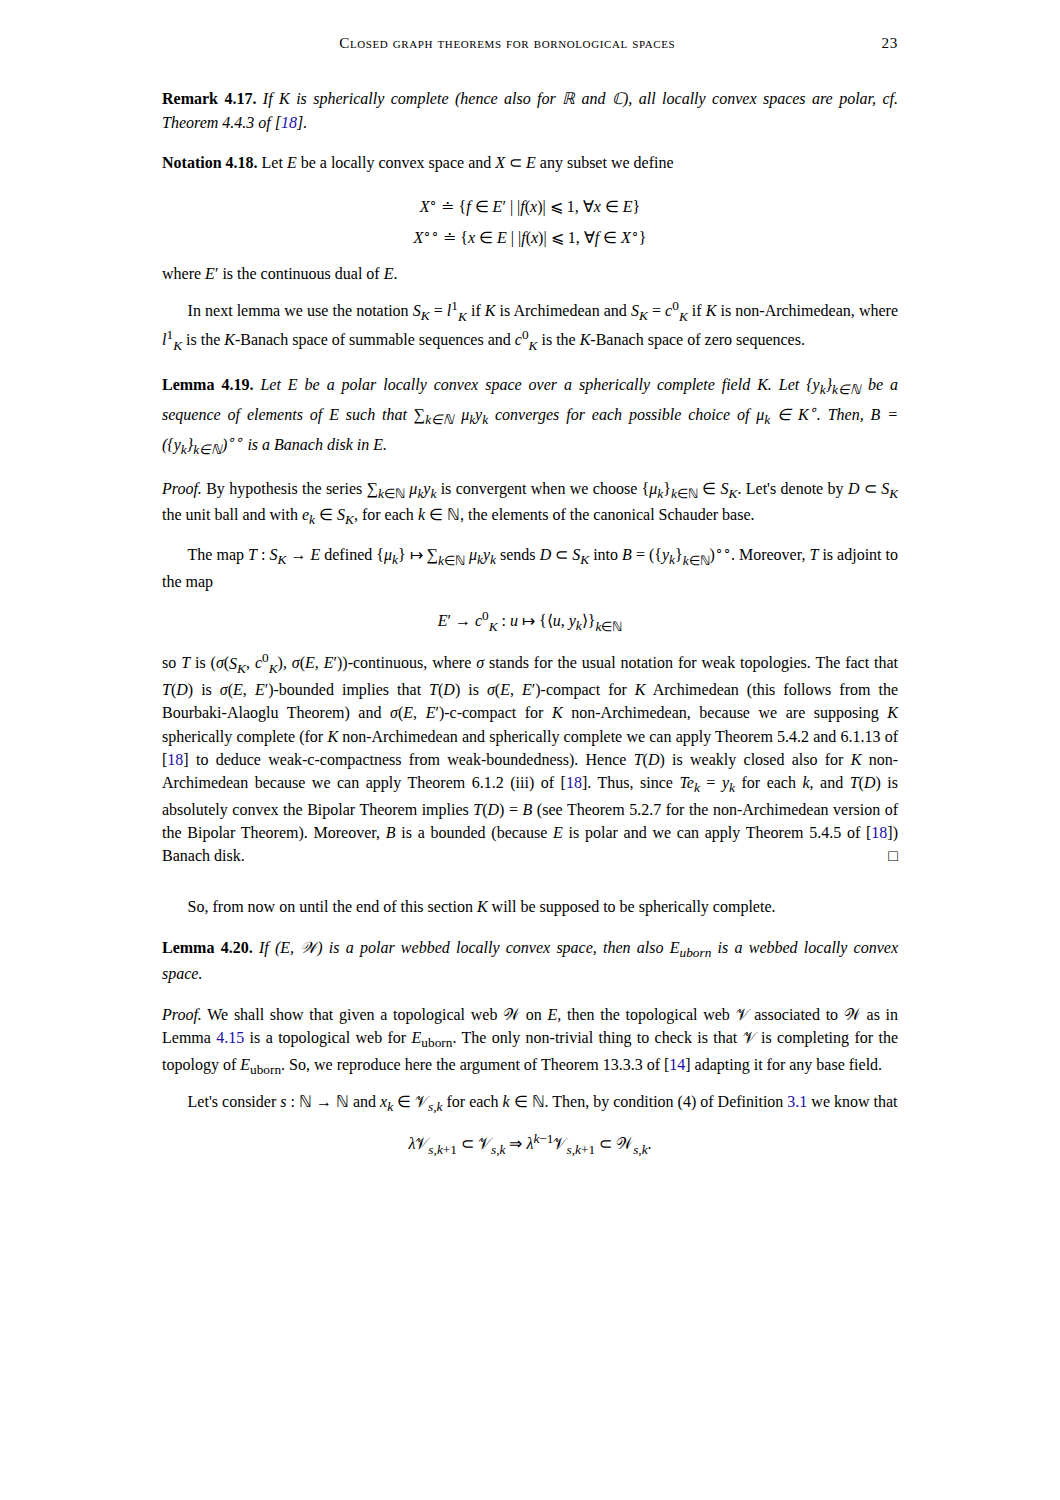Closed graph theorems for bornological spaces 23
Remark 4.17. If K is spherically complete (hence also for ℝ and ℂ), all locally convex spaces are polar, cf. Theorem 4.4.3 of [18].
Notation 4.18. Let E be a locally convex space and X ⊂ E any subset we define
X∘ ≐ {f ∈ E′ | |f(x)| ⩽ 1, ∀x ∈ E} X∘∘ ≐ {x ∈ E | |f(x)| ⩽ 1, ∀f ∈ X∘}
where E′ is the continuous dual of E.
In next lemma we use the notation SK = l1K if K is Archimedean and SK = c0K if K is non-Archimedean, where l1K is the K-Banach space of summable sequences and c0K is the K-Banach space of zero sequences.
Lemma 4.19. Let E be a polar locally convex space over a spherically complete field K. Let {yk}k∈ℕ be a sequence of elements of E such that ∑k∈ℕ μkyk converges for each possible choice of μk ∈ K∘. Then, B = ({yk}k∈ℕ)∘∘ is a Banach disk in E.
Proof. By hypothesis the series ∑k∈ℕ μkyk is convergent when we choose {μk}k∈ℕ ∈ SK. Let's denote by D ⊂ SK the unit ball and with ek ∈ SK, for each k ∈ ℕ, the elements of the canonical Schauder base.
The map T : SK → E defined {μk} ↦ ∑k∈ℕ μkyk sends D ⊂ SK into B = ({yk}k∈ℕ)∘∘. Moreover, T is adjoint to the map
E′ → c0K : u ↦ {⟨u, yk⟩}k∈ℕ
so T is (σ(SK, c0K), σ(E, E′))-continuous, where σ stands for the usual notation for weak topologies. The fact that T(D) is σ(E, E′)-bounded implies that T(D) is σ(E, E′)-compact for K Archimedean (this follows from the Bourbaki-Alaoglu Theorem) and σ(E, E′)-c-compact for K non-Archimedean, because we are supposing K spherically complete (for K non-Archimedean and spherically complete we can apply Theorem 5.4.2 and 6.1.13 of [18] to deduce weak-c-compactness from weak-boundedness). Hence T(D) is weakly closed also for K non-Archimedean because we can apply Theorem 6.1.2 (iii) of [18]. Thus, since Tek = yk for each k, and T(D) is absolutely convex the Bipolar Theorem implies T(D) = B (see Theorem 5.2.7 for the non-Archimedean version of the Bipolar Theorem). Moreover, B is a bounded (because E is polar and we can apply Theorem 5.4.5 of [18]) Banach disk. □
So, from now on until the end of this section K will be supposed to be spherically complete.
Lemma 4.20. If (E, 𝒲) is a polar webbed locally convex space, then also Euborn is a webbed locally convex space.
Proof. We shall show that given a topological web 𝒲 on E, then the topological web 𝒱 associated to 𝒲 as in Lemma 4.15 is a topological web for Euborn. The only non-trivial thing to check is that 𝒱 is completing for the topology of Euborn. So, we reproduce here the argument of Theorem 13.3.3 of [14] adapting it for any base field.
Let's consider s : ℕ → ℕ and xk ∈ 𝒱s,k for each k ∈ ℕ. Then, by condition (4) of Definition 3.1 we know that
λ 𝒱s,k+1 ⊂ 𝒱s,k ⇒ λk−1𝒱s,k+1 ⊂ 𝒲s,k.